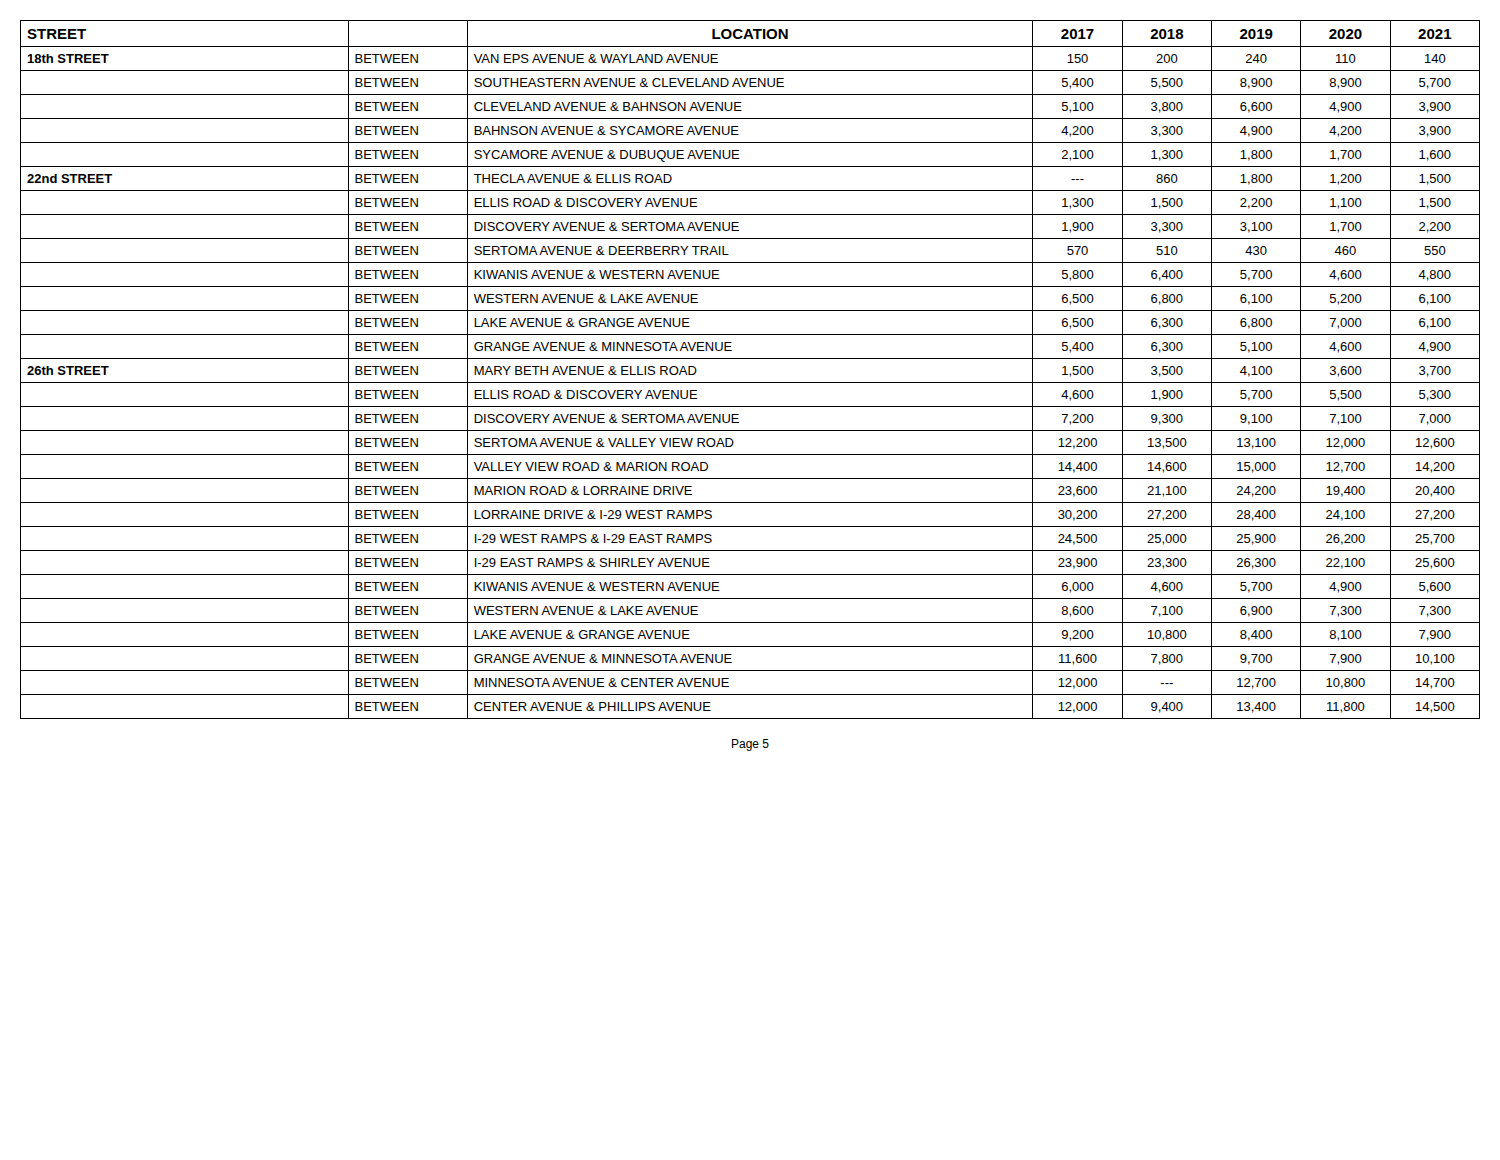| STREET | | LOCATION | 2017 | 2018 | 2019 | 2020 | 2021 |
| --- | --- | --- | --- | --- | --- | --- | --- |
| 18th STREET | BETWEEN | VAN EPS AVENUE & WAYLAND AVENUE | 150 | 200 | 240 | 110 | 140 |
| | BETWEEN | SOUTHEASTERN AVENUE & CLEVELAND AVENUE | 5,400 | 5,500 | 8,900 | 8,900 | 5,700 |
| | BETWEEN | CLEVELAND AVENUE & BAHNSON AVENUE | 5,100 | 3,800 | 6,600 | 4,900 | 3,900 |
| | BETWEEN | BAHNSON AVENUE & SYCAMORE AVENUE | 4,200 | 3,300 | 4,900 | 4,200 | 3,900 |
| | BETWEEN | SYCAMORE AVENUE & DUBUQUE AVENUE | 2,100 | 1,300 | 1,800 | 1,700 | 1,600 |
| 22nd STREET | BETWEEN | THECLA AVENUE & ELLIS ROAD | --- | 860 | 1,800 | 1,200 | 1,500 |
| | BETWEEN | ELLIS ROAD & DISCOVERY AVENUE | 1,300 | 1,500 | 2,200 | 1,100 | 1,500 |
| | BETWEEN | DISCOVERY AVENUE & SERTOMA AVENUE | 1,900 | 3,300 | 3,100 | 1,700 | 2,200 |
| | BETWEEN | SERTOMA AVENUE & DEERBERRY TRAIL | 570 | 510 | 430 | 460 | 550 |
| | BETWEEN | KIWANIS AVENUE & WESTERN AVENUE | 5,800 | 6,400 | 5,700 | 4,600 | 4,800 |
| | BETWEEN | WESTERN AVENUE & LAKE AVENUE | 6,500 | 6,800 | 6,100 | 5,200 | 6,100 |
| | BETWEEN | LAKE AVENUE & GRANGE AVENUE | 6,500 | 6,300 | 6,800 | 7,000 | 6,100 |
| | BETWEEN | GRANGE AVENUE & MINNESOTA AVENUE | 5,400 | 6,300 | 5,100 | 4,600 | 4,900 |
| 26th STREET | BETWEEN | MARY BETH AVENUE & ELLIS ROAD | 1,500 | 3,500 | 4,100 | 3,600 | 3,700 |
| | BETWEEN | ELLIS ROAD & DISCOVERY AVENUE | 4,600 | 1,900 | 5,700 | 5,500 | 5,300 |
| | BETWEEN | DISCOVERY AVENUE & SERTOMA AVENUE | 7,200 | 9,300 | 9,100 | 7,100 | 7,000 |
| | BETWEEN | SERTOMA AVENUE & VALLEY VIEW ROAD | 12,200 | 13,500 | 13,100 | 12,000 | 12,600 |
| | BETWEEN | VALLEY VIEW ROAD & MARION ROAD | 14,400 | 14,600 | 15,000 | 12,700 | 14,200 |
| | BETWEEN | MARION ROAD & LORRAINE DRIVE | 23,600 | 21,100 | 24,200 | 19,400 | 20,400 |
| | BETWEEN | LORRAINE DRIVE & I-29 WEST RAMPS | 30,200 | 27,200 | 28,400 | 24,100 | 27,200 |
| | BETWEEN | I-29 WEST RAMPS & I-29 EAST RAMPS | 24,500 | 25,000 | 25,900 | 26,200 | 25,700 |
| | BETWEEN | I-29 EAST RAMPS & SHIRLEY AVENUE | 23,900 | 23,300 | 26,300 | 22,100 | 25,600 |
| | BETWEEN | KIWANIS AVENUE & WESTERN AVENUE | 6,000 | 4,600 | 5,700 | 4,900 | 5,600 |
| | BETWEEN | WESTERN AVENUE & LAKE AVENUE | 8,600 | 7,100 | 6,900 | 7,300 | 7,300 |
| | BETWEEN | LAKE AVENUE & GRANGE AVENUE | 9,200 | 10,800 | 8,400 | 8,100 | 7,900 |
| | BETWEEN | GRANGE AVENUE & MINNESOTA AVENUE | 11,600 | 7,800 | 9,700 | 7,900 | 10,100 |
| | BETWEEN | MINNESOTA AVENUE & CENTER AVENUE | 12,000 | --- | 12,700 | 10,800 | 14,700 |
| | BETWEEN | CENTER AVENUE & PHILLIPS AVENUE | 12,000 | 9,400 | 13,400 | 11,800 | 14,500 |
Page 5